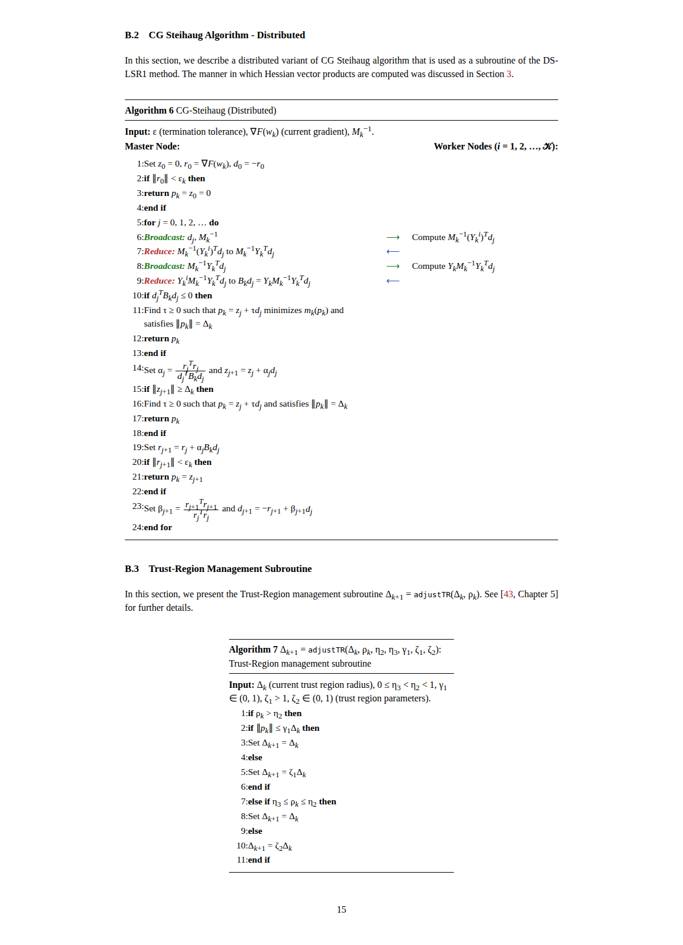B.2 CG Steihaug Algorithm - Distributed
In this section, we describe a distributed variant of CG Steihaug algorithm that is used as a subroutine of the DS-LSR1 method. The manner in which Hessian vector products are computed was discussed in Section 3.
Algorithm 6 CG-Steihaug (Distributed)
Input: ε (termination tolerance), ∇F(wk) (current gradient), Mk−1.
Master Node: Worker Nodes (i = 1, 2, …, 𝒦):
| 1: | Set z 0 = 0, r 0 = ∇ F ( w k ), d 0 = − r 0 | | |
| 2: | if ∥ r 0 ∥ < ε k then | | |
| 3: | return p k = z 0 = 0 | | |
| 4: | end if | | |
| 5: | for j = 0, 1, 2, … do | | |
| 6: | Broadcast: d j , M k −1 | ⟶ | Compute M k −1 ( Y k i ) T d j |
| 7: | Reduce: M k −1 ( Y k i ) T d j to M k −1 Y k T d j | ⟵ | |
| 8: | Broadcast: M k −1 Y k T d j | ⟶ | Compute Y k M k −1 Y k T d j |
| 9: | Reduce: Y k i M k −1 Y k T d j to B k d j = Y k M k −1 Y k T d j | ⟵ | |
| 10: | if d j T B k d j ≤ 0 then | | |
| 11: | Find τ ≥ 0 such that p k = z j + τ d j minimizes m k ( p k ) and satisfies ∥ p k ∥ = Δ k | | |
| 12: | return p k | | |
| 13: | end if | | |
| 14: | Set α j = r j T r j d j T B k d j and z j +1 = z j + α j d j | | |
| 15: | if ∥ z j +1 ∥ ≥ Δ k then | | |
| 16: | Find τ ≥ 0 such that p k = z j + τ d j and satisfies ∥ p k ∥ = Δ k | | |
| 17: | return p k | | |
| 18: | end if | | |
| 19: | Set r j +1 = r j + α j B k d j | | |
| 20: | if ∥ r j +1 ∥ < ε k then | | |
| 21: | return p k = z j +1 | | |
| 22: | end if | | |
| 23: | Set β j +1 = r j +1 T r j +1 r j T r j and d j +1 = − r j +1 + β j +1 d j | | |
| 24: | end for | | |
B.3 Trust-Region Management Subroutine
In this section, we present the Trust-Region management subroutine Δk+1 = adjustTR(Δk, ρk). See [43, Chapter 5] for further details.
Algorithm 7 Δk+1 = adjustTR(Δk, ρk, η2, η3, γ1, ζ1, ζ2): Trust-Region management subroutine
Input: Δk (current trust region radius), 0 ≤ η3 < η2 < 1, γ1 ∈ (0, 1), ζ1 > 1, ζ2 ∈ (0, 1) (trust region parameters).
| 1: | if ρ k > η 2 then |
| 2: | if ∥ p k ∥ ≤ γ 1 Δ k then |
| 3: | Set Δ k +1 = Δ k |
| 4: | else |
| 5: | Set Δ k +1 = ζ 1 Δ k |
| 6: | end if |
| 7: | else if η 3 ≤ ρ k ≤ η 2 then |
| 8: | Set Δ k +1 = Δ k |
| 9: | else |
| 10: | Δ k +1 = ζ 2 Δ k |
| 11: | end if |
15